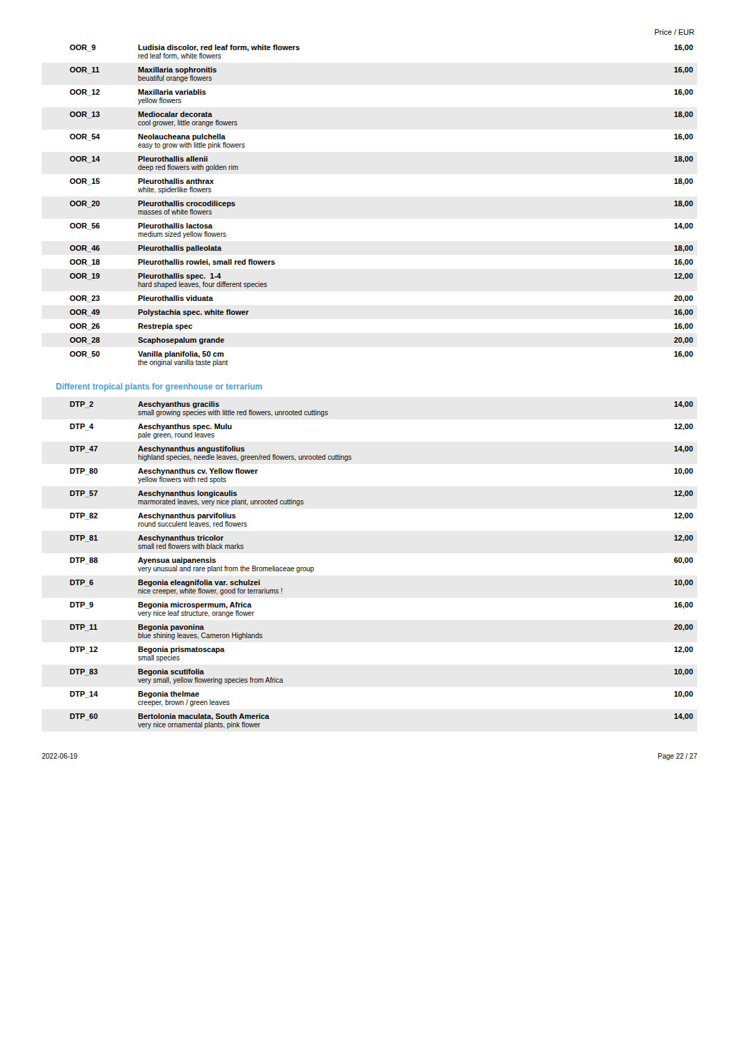Price / EUR
| OOR_9 | Ludisia discolor, red leaf form, white flowers red leaf form, white flowers | 16,00 |
| OOR_11 | Maxillaria sophronitis beuatiful orange flowers | 16,00 |
| OOR_12 | Maxillaria variablis yellow flowers | 16,00 |
| OOR_13 | Mediocalar decorata cool grower, little orange flowers | 18,00 |
| OOR_54 | Neolaucheana pulchella easy to grow with little pink flowers | 16,00 |
| OOR_14 | Pleurothallis allenii deep red flowers with golden rim | 18,00 |
| OOR_15 | Pleurothallis anthrax white, spiderlike flowers | 18,00 |
| OOR_20 | Pleurothallis crocodiliceps masses of white flowers | 18,00 |
| OOR_56 | Pleurothallis lactosa medium sized yellow flowers | 14,00 |
| OOR_46 | Pleurothallis palleolata | 18,00 |
| OOR_18 | Pleurothallis rowlei, small red flowers | 16,00 |
| OOR_19 | Pleurothallis spec. 1-4 hard shaped leaves, four different species | 12,00 |
| OOR_23 | Pleurothallis viduata | 20,00 |
| OOR_49 | Polystachia spec. white flower | 16,00 |
| OOR_26 | Restrepia spec | 16,00 |
| OOR_28 | Scaphosepalum grande | 20,00 |
| OOR_50 | Vanilla planifolia, 50 cm the original vanilla taste plant | 16,00 |
Different tropical plants for greenhouse or terrarium
| DTP_2 | Aeschyanthus gracilis small growing species with little red flowers, unrooted cuttings | 14,00 |
| DTP_4 | Aeschyanthus spec. Mulu pale green, round leaves | 12,00 |
| DTP_47 | Aeschynanthus angustifolius highland species, needle leaves, green/red flowers, unrooted cuttings | 14,00 |
| DTP_80 | Aeschynanthus cv. Yellow flower yellow flowers with red spots | 10,00 |
| DTP_57 | Aeschynanthus longicaulis marmorated leaves, very nice plant, unrooted cuttings | 12,00 |
| DTP_82 | Aeschynanthus parvifolius round succulent leaves, red flowers | 12,00 |
| DTP_81 | Aeschynanthus tricolor small red flowers with black marks | 12,00 |
| DTP_88 | Ayensua uaipanensis very unusual and rare plant from the Bromeliaceae group | 60,00 |
| DTP_6 | Begonia eleagnifolia var. schulzei nice creeper, white flower, good for terrariums ! | 10,00 |
| DTP_9 | Begonia microspermum, Africa very nice leaf structure, orange flower | 16,00 |
| DTP_11 | Begonia pavonina blue shining leaves, Cameron Highlands | 20,00 |
| DTP_12 | Begonia prismatoscapa small species | 12,00 |
| DTP_83 | Begonia scutifolia very small, yellow flowering species from Africa | 10,00 |
| DTP_14 | Begonia thelmae creeper, brown / green leaves | 10,00 |
| DTP_60 | Bertolonia maculata, South America very nice ornamental plants, pink flower | 14,00 |
2022-06-19 Page 22 / 27